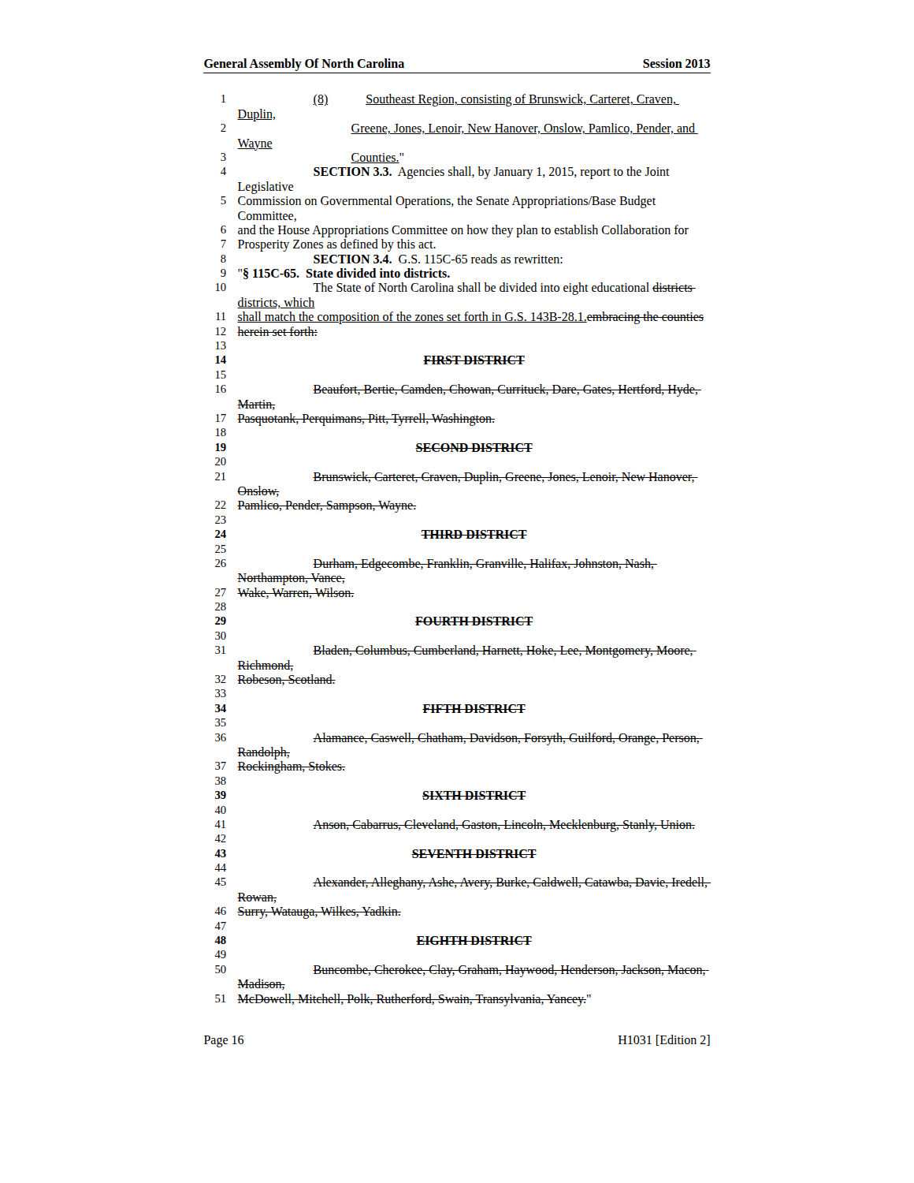General Assembly Of North Carolina
Session 2013
(8) Southeast Region, consisting of Brunswick, Carteret, Craven, Duplin,
Greene, Jones, Lenoir, New Hanover, Onslow, Pamlico, Pender, and Wayne
Counties."
SECTION 3.3. Agencies shall, by January 1, 2015, report to the Joint Legislative
Commission on Governmental Operations, the Senate Appropriations/Base Budget Committee,
and the House Appropriations Committee on how they plan to establish Collaboration for
Prosperity Zones as defined by this act.
SECTION 3.4. G.S. 115C-65 reads as rewritten:
"§ 115C-65. State divided into districts.
The State of North Carolina shall be divided into eight educational districts districts, which
shall match the composition of the zones set forth in G.S. 143B-28.1. embracing the counties
herein set forth:
FIRST DISTRICT
Beaufort, Bertie, Camden, Chowan, Currituck, Dare, Gates, Hertford, Hyde, Martin,
Pasquotank, Perquimans, Pitt, Tyrrell, Washington.
SECOND DISTRICT
Brunswick, Carteret, Craven, Duplin, Greene, Jones, Lenoir, New Hanover, Onslow,
Pamlico, Pender, Sampson, Wayne.
THIRD DISTRICT
Durham, Edgecombe, Franklin, Granville, Halifax, Johnston, Nash, Northampton, Vance,
Wake, Warren, Wilson.
FOURTH DISTRICT
Bladen, Columbus, Cumberland, Harnett, Hoke, Lee, Montgomery, Moore, Richmond,
Robeson, Scotland.
FIFTH DISTRICT
Alamance, Caswell, Chatham, Davidson, Forsyth, Guilford, Orange, Person, Randolph,
Rockingham, Stokes.
SIXTH DISTRICT
Anson, Cabarrus, Cleveland, Gaston, Lincoln, Mecklenburg, Stanly, Union.
SEVENTH DISTRICT
Alexander, Alleghany, Ashe, Avery, Burke, Caldwell, Catawba, Davie, Iredell, Rowan,
Surry, Watauga, Wilkes, Yadkin.
EIGHTH DISTRICT
Buncombe, Cherokee, Clay, Graham, Haywood, Henderson, Jackson, Macon, Madison,
McDowell, Mitchell, Polk, Rutherford, Swain, Transylvania, Yancey."
Page 16
H1031 [Edition 2]